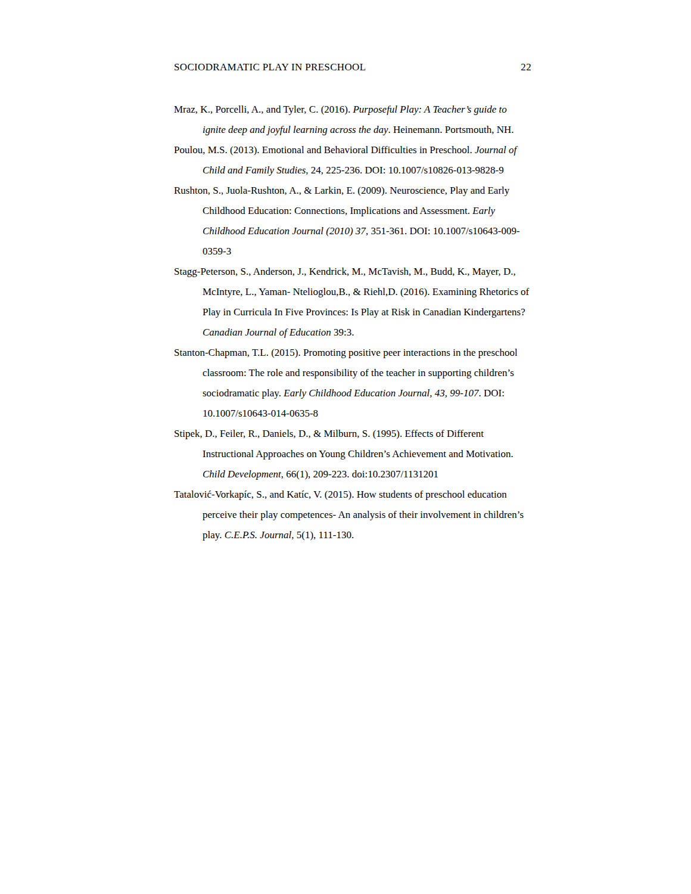Sociodramatic Play in Preschool 22
Mraz, K., Porcelli, A., and Tyler, C. (2016). Purposeful Play: A Teacher’s guide to ignite deep and joyful learning across the day. Heinemann. Portsmouth, NH.
Poulou, M.S. (2013). Emotional and Behavioral Difficulties in Preschool. Journal of Child and Family Studies, 24, 225-236. DOI: 10.1007/s10826-013-9828-9
Rushton, S., Juola-Rushton, A., & Larkin, E. (2009). Neuroscience, Play and Early Childhood Education: Connections, Implications and Assessment. Early Childhood Education Journal (2010) 37, 351-361. DOI: 10.1007/s10643-009-0359-3
Stagg-Peterson, S., Anderson, J., Kendrick, M., McTavish, M., Budd, K., Mayer, D., McIntyre, L., Yaman- Ntelioglou,B., & Riehl,D. (2016). Examining Rhetorics of Play in Curricula In Five Provinces: Is Play at Risk in Canadian Kindergartens? Canadian Journal of Education 39:3.
Stanton-Chapman, T.L. (2015). Promoting positive peer interactions in the preschool classroom: The role and responsibility of the teacher in supporting children’s sociodramatic play. Early Childhood Education Journal, 43, 99-107. DOI: 10.1007/s10643-014-0635-8
Stipek, D., Feiler, R., Daniels, D., & Milburn, S. (1995). Effects of Different Instructional Approaches on Young Children’s Achievement and Motivation. Child Development, 66(1), 209-223. doi:10.2307/1131201
Tatalović-Vorkapíc, S., and Katíc, V. (2015). How students of preschool education perceive their play competences- An analysis of their involvement in children’s play. C.E.P.S. Journal, 5(1), 111-130.